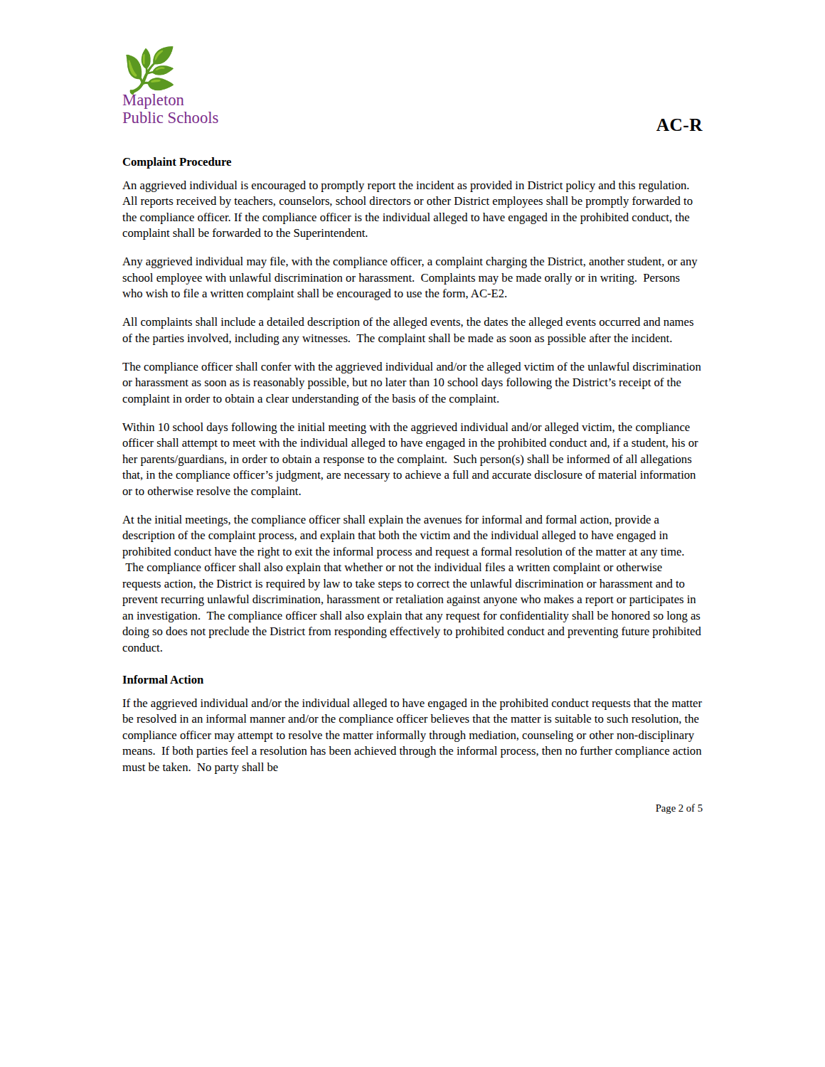🌿
Mapleton
Public Schools
AC-R
Complaint Procedure
An aggrieved individual is encouraged to promptly report the incident as provided in District policy and this regulation. All reports received by teachers, counselors, school directors or other District employees shall be promptly forwarded to the compliance officer. If the compliance officer is the individual alleged to have engaged in the prohibited conduct, the complaint shall be forwarded to the Superintendent.
Any aggrieved individual may file, with the compliance officer, a complaint charging the District, another student, or any school employee with unlawful discrimination or harassment. Complaints may be made orally or in writing. Persons who wish to file a written complaint shall be encouraged to use the form, AC-E2.
All complaints shall include a detailed description of the alleged events, the dates the alleged events occurred and names of the parties involved, including any witnesses. The complaint shall be made as soon as possible after the incident.
The compliance officer shall confer with the aggrieved individual and/or the alleged victim of the unlawful discrimination or harassment as soon as is reasonably possible, but no later than 10 school days following the District’s receipt of the complaint in order to obtain a clear understanding of the basis of the complaint.
Within 10 school days following the initial meeting with the aggrieved individual and/or alleged victim, the compliance officer shall attempt to meet with the individual alleged to have engaged in the prohibited conduct and, if a student, his or her parents/guardians, in order to obtain a response to the complaint. Such person(s) shall be informed of all allegations that, in the compliance officer’s judgment, are necessary to achieve a full and accurate disclosure of material information or to otherwise resolve the complaint.
At the initial meetings, the compliance officer shall explain the avenues for informal and formal action, provide a description of the complaint process, and explain that both the victim and the individual alleged to have engaged in prohibited conduct have the right to exit the informal process and request a formal resolution of the matter at any time. The compliance officer shall also explain that whether or not the individual files a written complaint or otherwise requests action, the District is required by law to take steps to correct the unlawful discrimination or harassment and to prevent recurring unlawful discrimination, harassment or retaliation against anyone who makes a report or participates in an investigation. The compliance officer shall also explain that any request for confidentiality shall be honored so long as doing so does not preclude the District from responding effectively to prohibited conduct and preventing future prohibited conduct.
Informal Action
If the aggrieved individual and/or the individual alleged to have engaged in the prohibited conduct requests that the matter be resolved in an informal manner and/or the compliance officer believes that the matter is suitable to such resolution, the compliance officer may attempt to resolve the matter informally through mediation, counseling or other non-disciplinary means. If both parties feel a resolution has been achieved through the informal process, then no further compliance action must be taken. No party shall be
Page 2 of 5